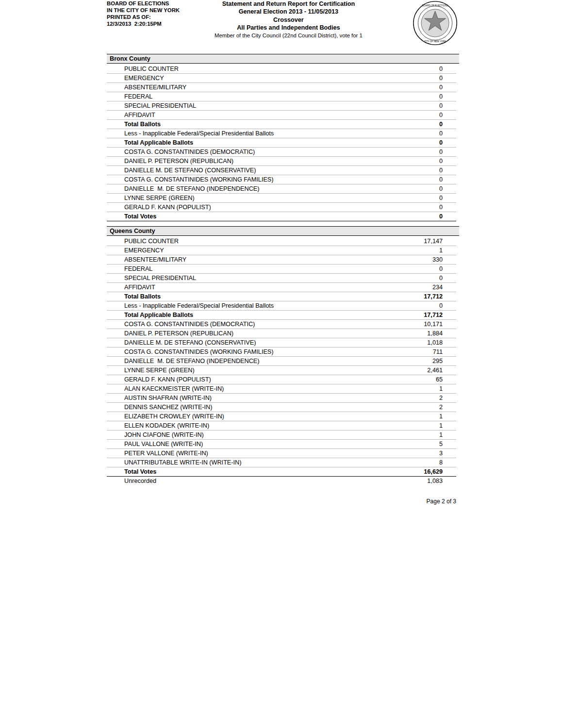BOARD OF ELECTIONS
IN THE CITY OF NEW YORK
PRINTED AS OF:
12/3/2013 2:20:15PM
Statement and Return Report for Certification
General Election 2013 - 11/05/2013
Crossover
All Parties and Independent Bodies
Member of the City Council (22nd Council District), vote for 1
BOARD OF ELECTIONS CITY OF NEW YORK
Bronx County
| PUBLIC COUNTER | 0 |
| EMERGENCY | 0 |
| ABSENTEE/MILITARY | 0 |
| FEDERAL | 0 |
| SPECIAL PRESIDENTIAL | 0 |
| AFFIDAVIT | 0 |
| Total Ballots | 0 |
| Less - Inapplicable Federal/Special Presidential Ballots | 0 |
| Total Applicable Ballots | 0 |
| COSTA G. CONSTANTINIDES (DEMOCRATIC) | 0 |
| DANIEL P. PETERSON (REPUBLICAN) | 0 |
| DANIELLE M. DE STEFANO (CONSERVATIVE) | 0 |
| COSTA G. CONSTANTINIDES (WORKING FAMILIES) | 0 |
| DANIELLE M. DE STEFANO (INDEPENDENCE) | 0 |
| LYNNE SERPE (GREEN) | 0 |
| GERALD F. KANN (POPULIST) | 0 |
| Total Votes | 0 |
Queens County
| PUBLIC COUNTER | 17,147 |
| EMERGENCY | 1 |
| ABSENTEE/MILITARY | 330 |
| FEDERAL | 0 |
| SPECIAL PRESIDENTIAL | 0 |
| AFFIDAVIT | 234 |
| Total Ballots | 17,712 |
| Less - Inapplicable Federal/Special Presidential Ballots | 0 |
| Total Applicable Ballots | 17,712 |
| COSTA G. CONSTANTINIDES (DEMOCRATIC) | 10,171 |
| DANIEL P. PETERSON (REPUBLICAN) | 1,884 |
| DANIELLE M. DE STEFANO (CONSERVATIVE) | 1,018 |
| COSTA G. CONSTANTINIDES (WORKING FAMILIES) | 711 |
| DANIELLE M. DE STEFANO (INDEPENDENCE) | 295 |
| LYNNE SERPE (GREEN) | 2,461 |
| GERALD F. KANN (POPULIST) | 65 |
| ALAN KAECKMEISTER (WRITE-IN) | 1 |
| AUSTIN SHAFRAN (WRITE-IN) | 2 |
| DENNIS SANCHEZ (WRITE-IN) | 2 |
| ELIZABETH CROWLEY (WRITE-IN) | 1 |
| ELLEN KODADEK (WRITE-IN) | 1 |
| JOHN CIAFONE (WRITE-IN) | 1 |
| PAUL VALLONE (WRITE-IN) | 5 |
| PETER VALLONE (WRITE-IN) | 3 |
| UNATTRIBUTABLE WRITE-IN (WRITE-IN) | 8 |
| Total Votes | 16,629 |
| Unrecorded | 1,083 |
Page 2 of 3